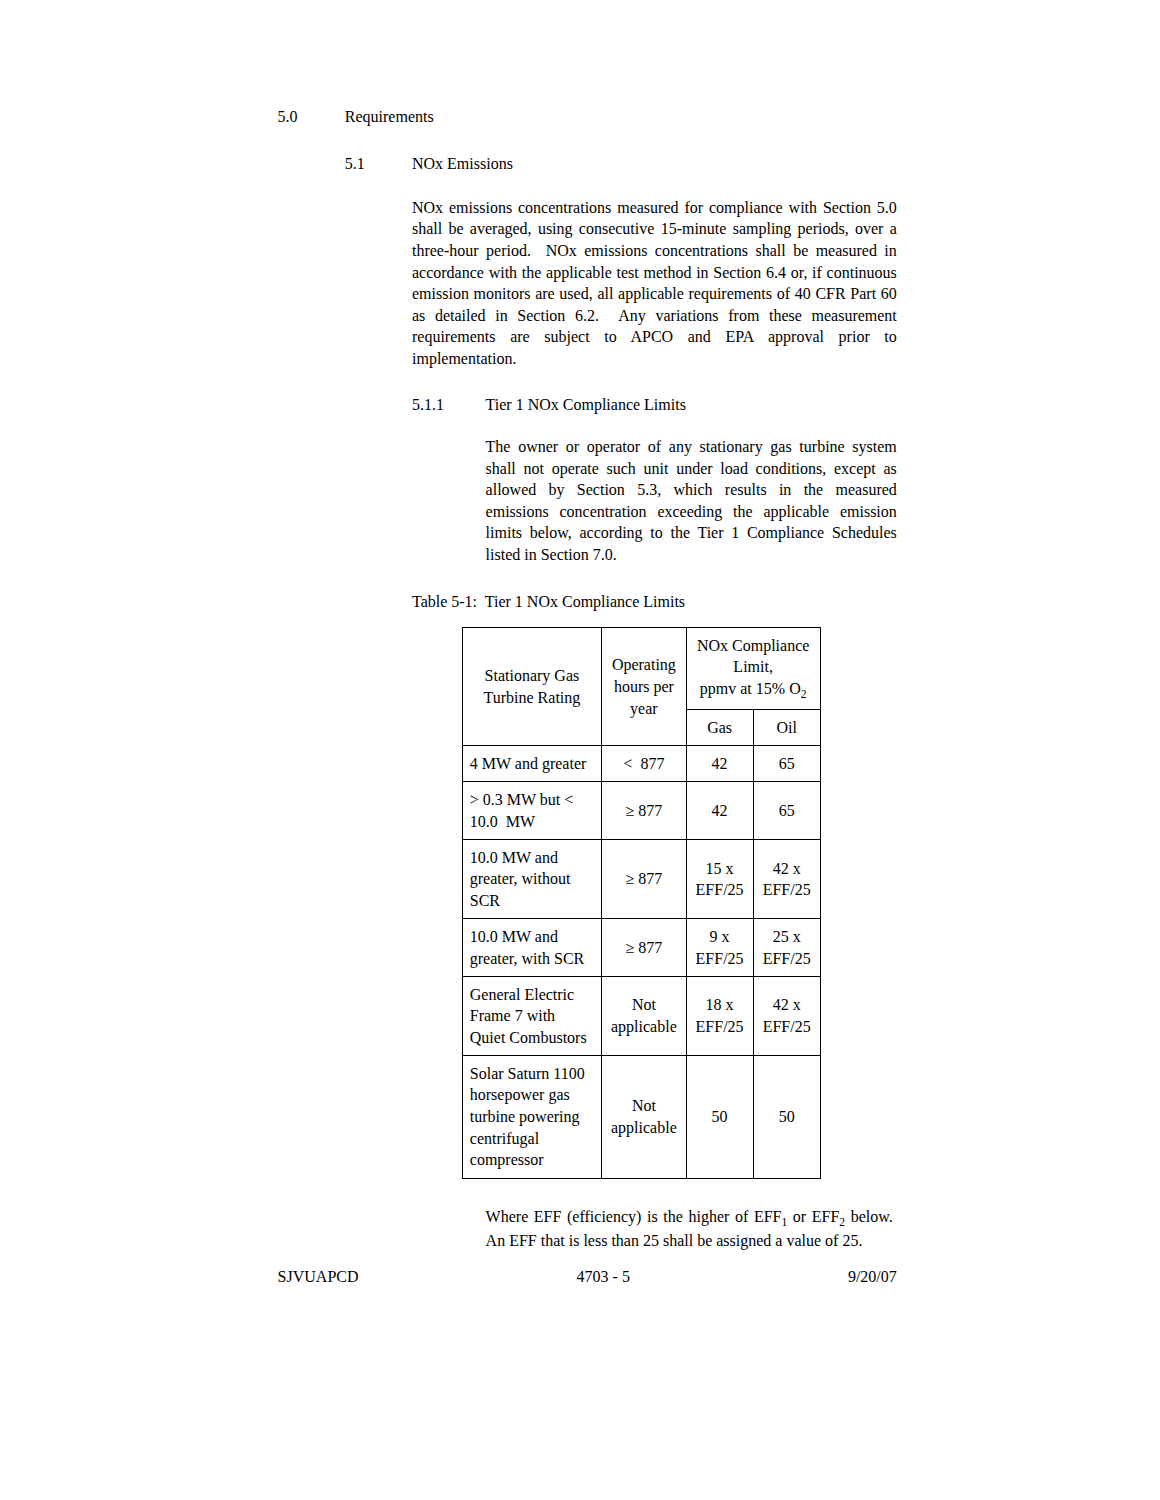5.0 Requirements
5.1 NOx Emissions
NOx emissions concentrations measured for compliance with Section 5.0 shall be averaged, using consecutive 15-minute sampling periods, over a three-hour period. NOx emissions concentrations shall be measured in accordance with the applicable test method in Section 6.4 or, if continuous emission monitors are used, all applicable requirements of 40 CFR Part 60 as detailed in Section 6.2. Any variations from these measurement requirements are subject to APCO and EPA approval prior to implementation.
5.1.1 Tier 1 NOx Compliance Limits
The owner or operator of any stationary gas turbine system shall not operate such unit under load conditions, except as allowed by Section 5.3, which results in the measured emissions concentration exceeding the applicable emission limits below, according to the Tier 1 Compliance Schedules listed in Section 7.0.
Table 5-1: Tier 1 NOx Compliance Limits
| Stationary Gas Turbine Rating | Operating hours per year | NOx Compliance Limit, ppmv at 15% O 2 |
| --- | --- | --- |
| Gas | Oil |
| 4 MW and greater | < 877 | 42 | 65 |
| > 0.3 MW but < 10.0 MW | ≥ 877 | 42 | 65 |
| 10.0 MW and greater, without SCR | ≥ 877 | 15 x EFF/25 | 42 x EFF/25 |
| 10.0 MW and greater, with SCR | ≥ 877 | 9 x EFF/25 | 25 x EFF/25 |
| General Electric Frame 7 with Quiet Combustors | Not applicable | 18 x EFF/25 | 42 x EFF/25 |
| Solar Saturn 1100 horsepower gas turbine powering centrifugal compressor | Not applicable | 50 | 50 |
Where EFF (efficiency) is the higher of EFF1 or EFF2 below. An EFF that is less than 25 shall be assigned a value of 25.
SJVUAPCD 4703 - 5 9/20/07